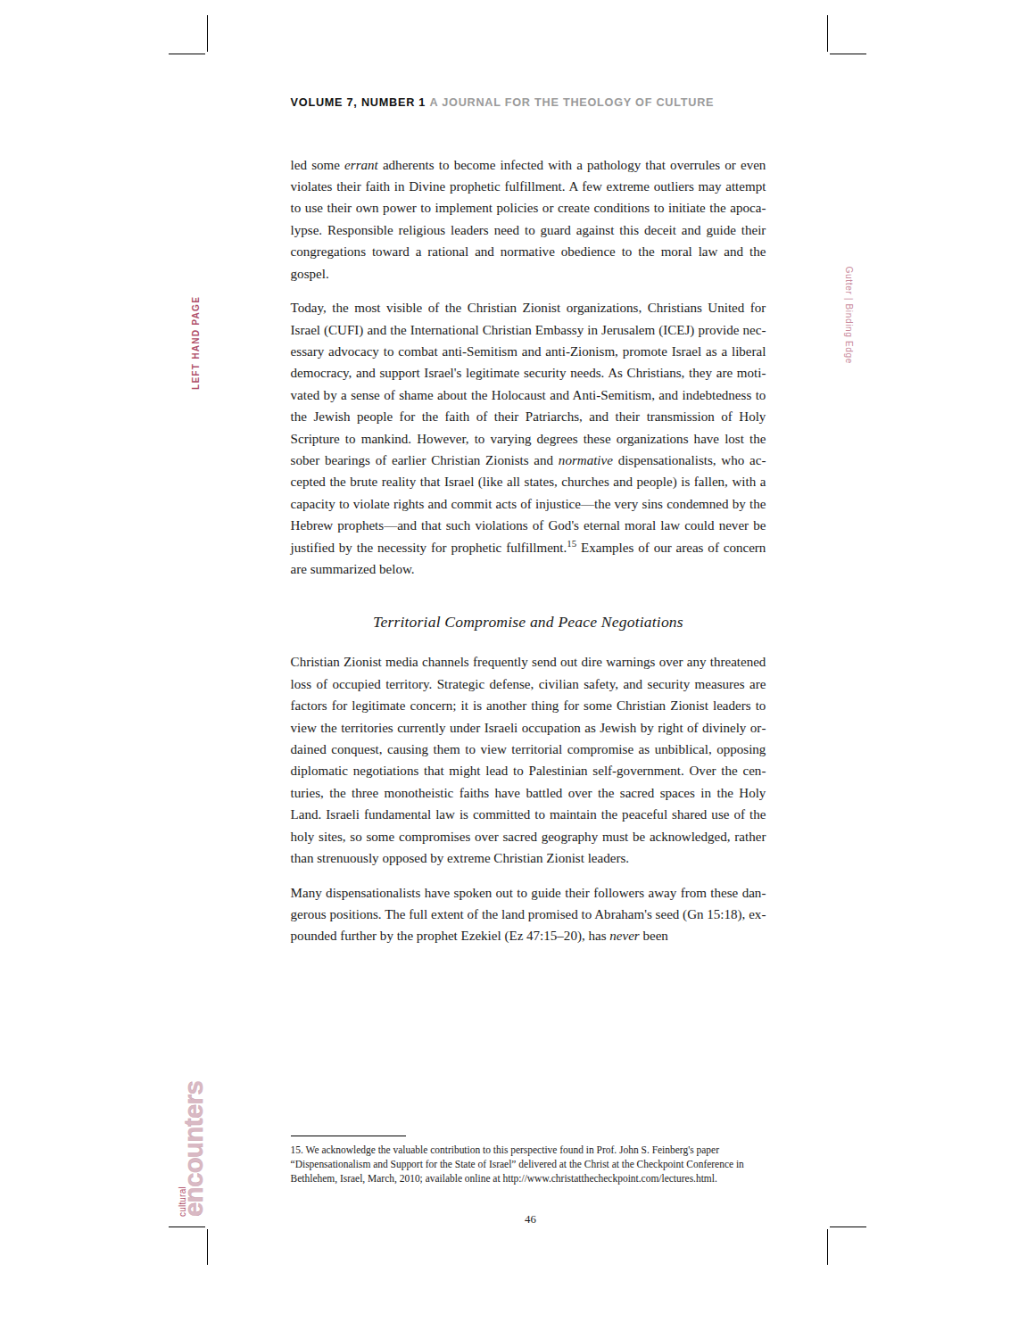LEFT HAND PAGE
Gutter | Binding Edge
cultural encounters
VOLUME 7, NUMBER 1 A JOURNAL FOR THE THEOLOGY OF CULTURE
led some errant adherents to become infected with a pathology that overrules or even violates their faith in Divine prophetic fulfillment. A few extreme outliers may attempt to use their own power to implement policies or create conditions to initiate the apocalypse. Responsible religious leaders need to guard against this deceit and guide their congregations toward a rational and normative obedience to the moral law and the gospel.
Today, the most visible of the Christian Zionist organizations, Christians United for Israel (CUFI) and the International Christian Embassy in Jerusalem (ICEJ) provide necessary advocacy to combat anti-Semitism and anti-Zionism, promote Israel as a liberal democracy, and support Israel's legitimate security needs. As Christians, they are motivated by a sense of shame about the Holocaust and Anti-Semitism, and indebtedness to the Jewish people for the faith of their Patriarchs, and their transmission of Holy Scripture to mankind. However, to varying degrees these organizations have lost the sober bearings of earlier Christian Zionists and normative dispensationalists, who accepted the brute reality that Israel (like all states, churches and people) is fallen, with a capacity to violate rights and commit acts of injustice—the very sins condemned by the Hebrew prophets—and that such violations of God's eternal moral law could never be justified by the necessity for prophetic fulfillment.15 Examples of our areas of concern are summarized below.
Territorial Compromise and Peace Negotiations
Christian Zionist media channels frequently send out dire warnings over any threatened loss of occupied territory. Strategic defense, civilian safety, and security measures are factors for legitimate concern; it is another thing for some Christian Zionist leaders to view the territories currently under Israeli occupation as Jewish by right of divinely ordained conquest, causing them to view territorial compromise as unbiblical, opposing diplomatic negotiations that might lead to Palestinian self-government. Over the centuries, the three monotheistic faiths have battled over the sacred spaces in the Holy Land. Israeli fundamental law is committed to maintain the peaceful shared use of the holy sites, so some compromises over sacred geography must be acknowledged, rather than strenuously opposed by extreme Christian Zionist leaders.
Many dispensationalists have spoken out to guide their followers away from these dangerous positions. The full extent of the land promised to Abraham's seed (Gn 15:18), expounded further by the prophet Ezekiel (Ez 47:15–20), has never been
15. We acknowledge the valuable contribution to this perspective found in Prof. John S. Feinberg's paper “Dispensationalism and Support for the State of Israel” delivered at the Christ at the Checkpoint Conference in Bethlehem, Israel, March, 2010; available online at http://www.christatthecheckpoint.com/lectures.html.
46